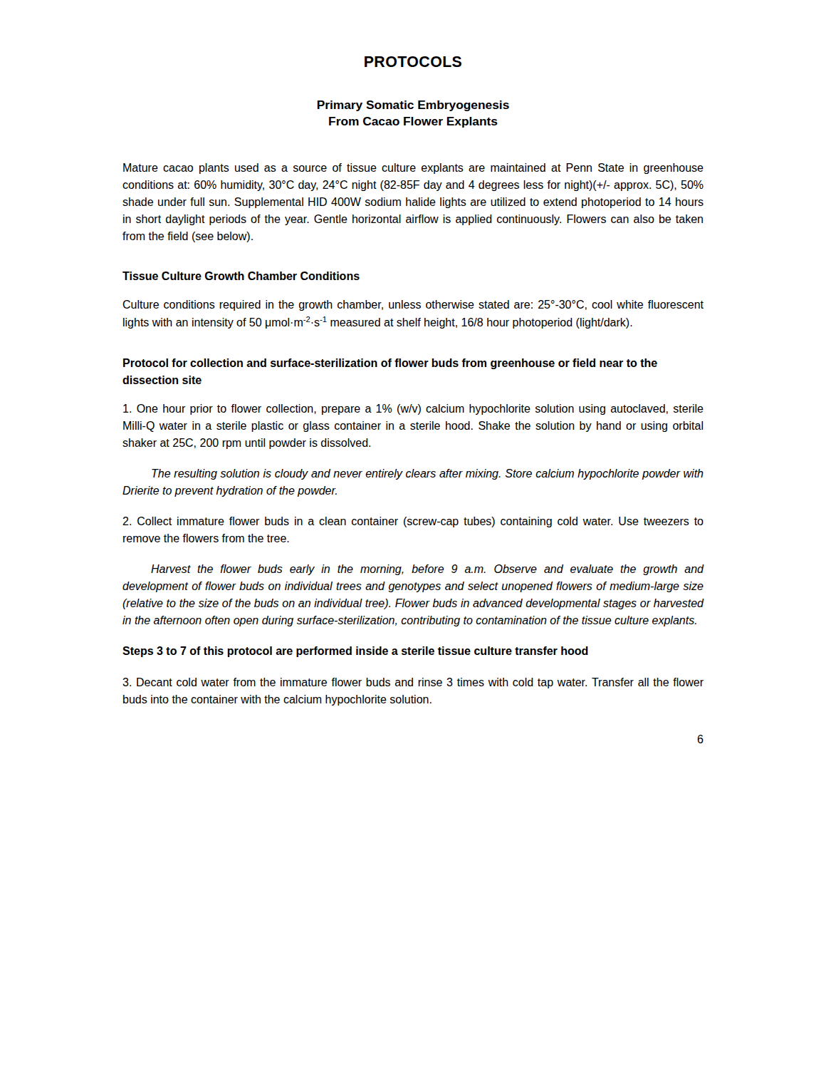PROTOCOLS
Primary Somatic Embryogenesis
From Cacao Flower Explants
Mature cacao plants used as a source of tissue culture explants are maintained at Penn State in greenhouse conditions at: 60% humidity, 30°C day, 24°C night (82-85F day and 4 degrees less for night)(+/- approx. 5C), 50% shade under full sun. Supplemental HID 400W sodium halide lights are utilized to extend photoperiod to 14 hours in short daylight periods of the year. Gentle horizontal airflow is applied continuously. Flowers can also be taken from the field (see below).
Tissue Culture Growth Chamber Conditions
Culture conditions required in the growth chamber, unless otherwise stated are: 25°-30°C, cool white fluorescent lights with an intensity of 50 μmol·m-2·s-1 measured at shelf height, 16/8 hour photoperiod (light/dark).
Protocol for collection and surface-sterilization of flower buds from greenhouse or field near to the dissection site
1. One hour prior to flower collection, prepare a 1% (w/v) calcium hypochlorite solution using autoclaved, sterile Milli-Q water in a sterile plastic or glass container in a sterile hood. Shake the solution by hand or using orbital shaker at 25C, 200 rpm until powder is dissolved.
The resulting solution is cloudy and never entirely clears after mixing. Store calcium hypochlorite powder with Drierite to prevent hydration of the powder.
2. Collect immature flower buds in a clean container (screw-cap tubes) containing cold water. Use tweezers to remove the flowers from the tree.
Harvest the flower buds early in the morning, before 9 a.m. Observe and evaluate the growth and development of flower buds on individual trees and genotypes and select unopened flowers of medium-large size (relative to the size of the buds on an individual tree). Flower buds in advanced developmental stages or harvested in the afternoon often open during surface-sterilization, contributing to contamination of the tissue culture explants.
Steps 3 to 7 of this protocol are performed inside a sterile tissue culture transfer hood
3. Decant cold water from the immature flower buds and rinse 3 times with cold tap water. Transfer all the flower buds into the container with the calcium hypochlorite solution.
6